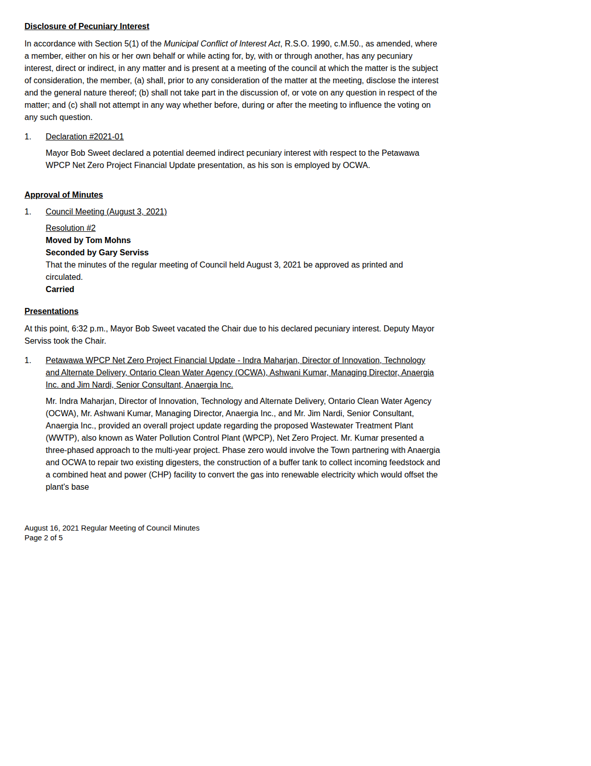Disclosure of Pecuniary Interest
In accordance with Section 5(1) of the Municipal Conflict of Interest Act, R.S.O. 1990, c.M.50., as amended, where a member, either on his or her own behalf or while acting for, by, with or through another, has any pecuniary interest, direct or indirect, in any matter and is present at a meeting of the council at which the matter is the subject of consideration, the member, (a) shall, prior to any consideration of the matter at the meeting, disclose the interest and the general nature thereof; (b) shall not take part in the discussion of, or vote on any question in respect of the matter; and (c) shall not attempt in any way whether before, during or after the meeting to influence the voting on any such question.
1.
Declaration #2021-01
Mayor Bob Sweet declared a potential deemed indirect pecuniary interest with respect to the Petawawa WPCP Net Zero Project Financial Update presentation, as his son is employed by OCWA.
Approval of Minutes
1.
Council Meeting (August 3, 2021)
Resolution #2
Moved by Tom Mohns
Seconded by Gary Serviss
That the minutes of the regular meeting of Council held August 3, 2021 be approved as printed and circulated.
Carried
Presentations
At this point, 6:32 p.m., Mayor Bob Sweet vacated the Chair due to his declared pecuniary interest. Deputy Mayor Serviss took the Chair.
1.
Petawawa WPCP Net Zero Project Financial Update - Indra Maharjan, Director of Innovation, Technology and Alternate Delivery, Ontario Clean Water Agency (OCWA), Ashwani Kumar, Managing Director, Anaergia Inc. and Jim Nardi, Senior Consultant, Anaergia Inc.
Mr. Indra Maharjan, Director of Innovation, Technology and Alternate Delivery, Ontario Clean Water Agency (OCWA), Mr. Ashwani Kumar, Managing Director, Anaergia Inc., and Mr. Jim Nardi, Senior Consultant, Anaergia Inc., provided an overall project update regarding the proposed Wastewater Treatment Plant (WWTP), also known as Water Pollution Control Plant (WPCP), Net Zero Project. Mr. Kumar presented a three-phased approach to the multi-year project. Phase zero would involve the Town partnering with Anaergia and OCWA to repair two existing digesters, the construction of a buffer tank to collect incoming feedstock and a combined heat and power (CHP) facility to convert the gas into renewable electricity which would offset the plant's base
August 16, 2021 Regular Meeting of Council Minutes
Page 2 of 5